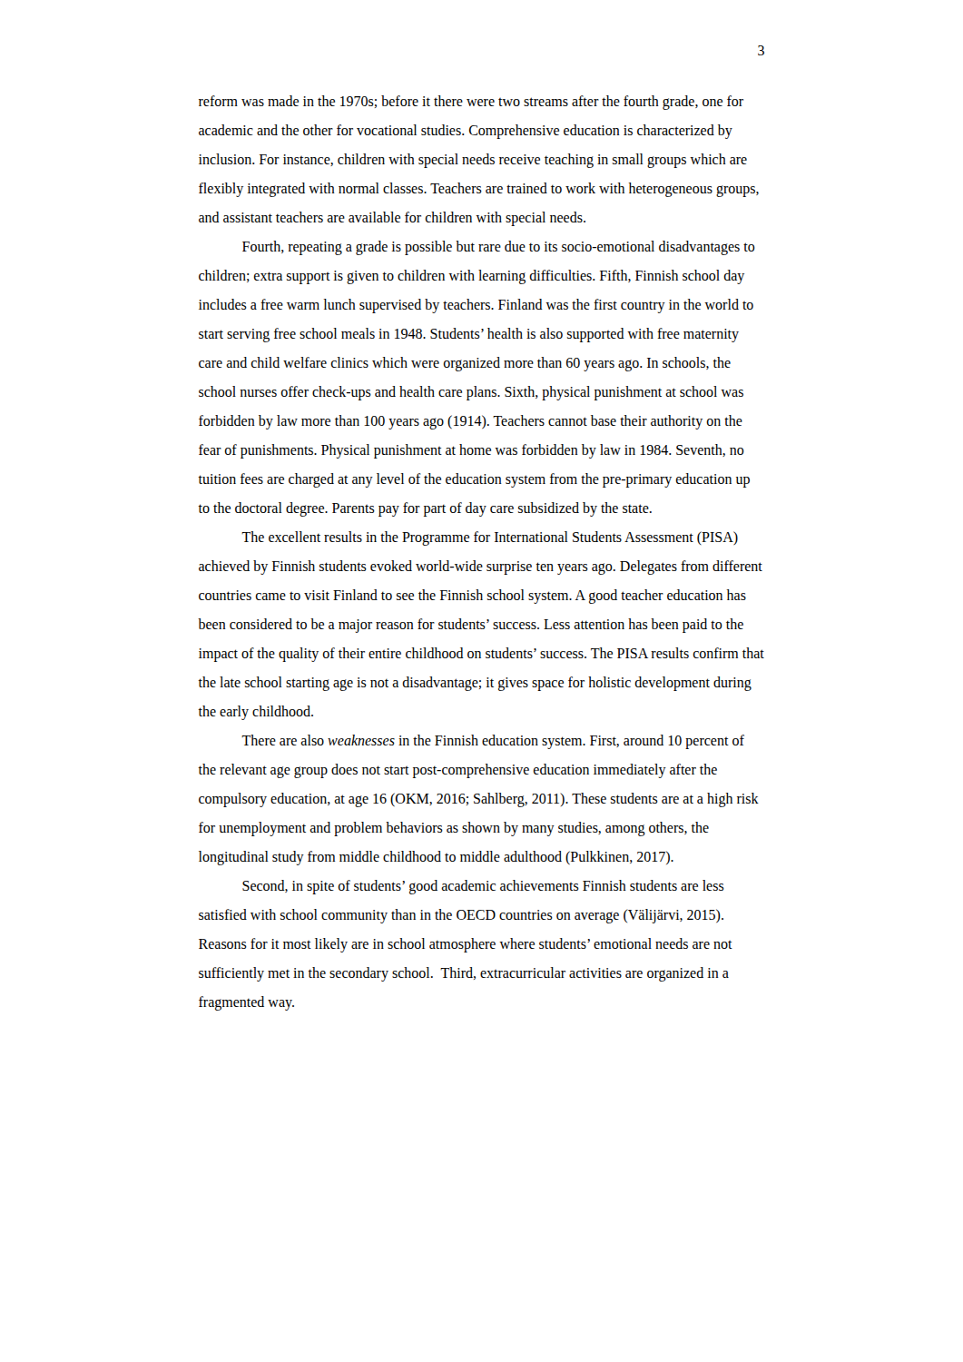3
reform was made in the 1970s; before it there were two streams after the fourth grade, one for academic and the other for vocational studies. Comprehensive education is characterized by inclusion. For instance, children with special needs receive teaching in small groups which are flexibly integrated with normal classes. Teachers are trained to work with heterogeneous groups, and assistant teachers are available for children with special needs.
Fourth, repeating a grade is possible but rare due to its socio-emotional disadvantages to children; extra support is given to children with learning difficulties. Fifth, Finnish school day includes a free warm lunch supervised by teachers. Finland was the first country in the world to start serving free school meals in 1948. Students’ health is also supported with free maternity care and child welfare clinics which were organized more than 60 years ago. In schools, the school nurses offer check-ups and health care plans. Sixth, physical punishment at school was forbidden by law more than 100 years ago (1914). Teachers cannot base their authority on the fear of punishments. Physical punishment at home was forbidden by law in 1984. Seventh, no tuition fees are charged at any level of the education system from the pre-primary education up to the doctoral degree. Parents pay for part of day care subsidized by the state.
The excellent results in the Programme for International Students Assessment (PISA) achieved by Finnish students evoked world-wide surprise ten years ago. Delegates from different countries came to visit Finland to see the Finnish school system. A good teacher education has been considered to be a major reason for students’ success. Less attention has been paid to the impact of the quality of their entire childhood on students’ success. The PISA results confirm that the late school starting age is not a disadvantage; it gives space for holistic development during the early childhood.
There are also weaknesses in the Finnish education system. First, around 10 percent of the relevant age group does not start post-comprehensive education immediately after the compulsory education, at age 16 (OKM, 2016; Sahlberg, 2011). These students are at a high risk for unemployment and problem behaviors as shown by many studies, among others, the longitudinal study from middle childhood to middle adulthood (Pulkkinen, 2017).
Second, in spite of students’ good academic achievements Finnish students are less satisfied with school community than in the OECD countries on average (Välijärvi, 2015). Reasons for it most likely are in school atmosphere where students’ emotional needs are not sufficiently met in the secondary school. Third, extracurricular activities are organized in a fragmented way.